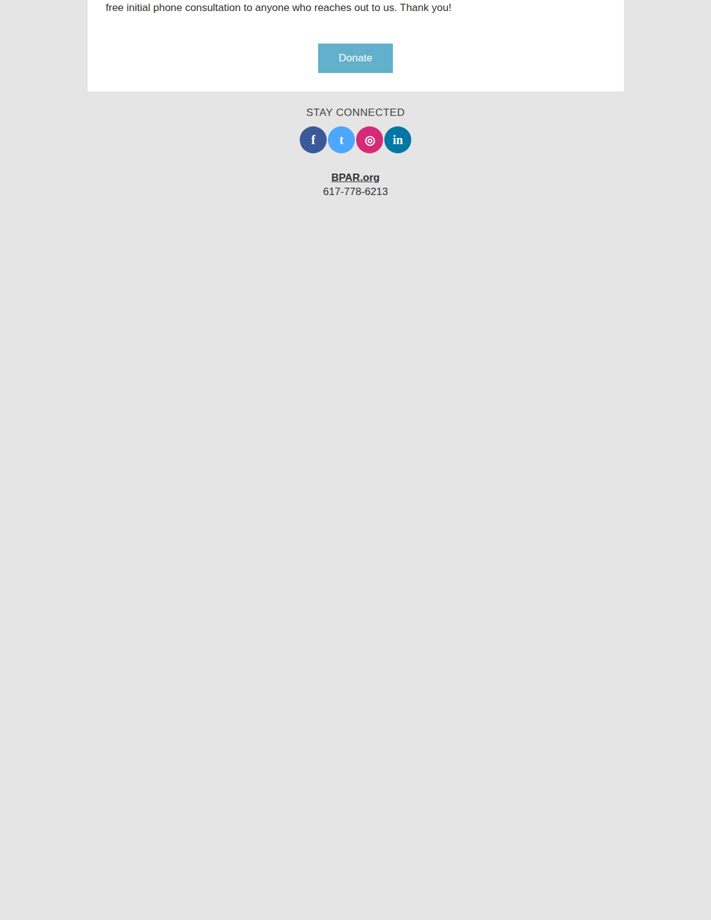free initial phone consultation to anyone who reaches out to us. Thank you!
Donate
STAY CONNECTED
ft◎in
BPAR.org
617-778-6213